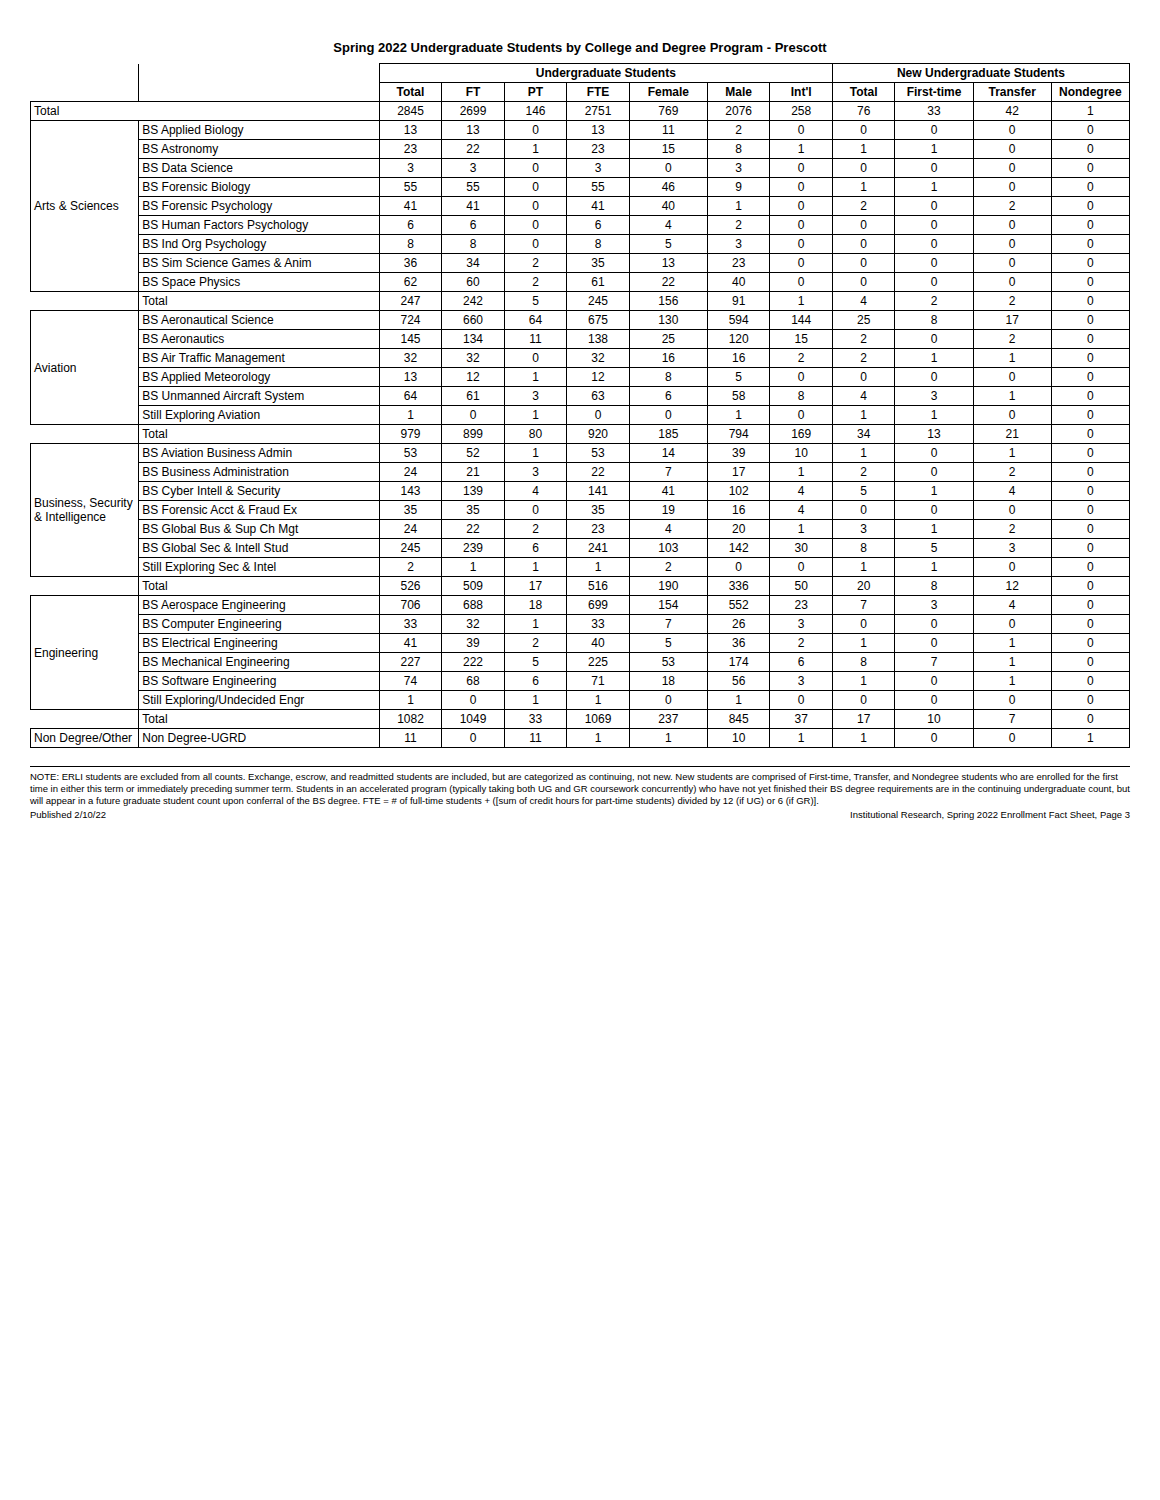Spring 2022 Undergraduate Students by College and Degree Program - Prescott
| | | Undergraduate Students | New Undergraduate Students |
| --- | --- | --- | --- |
| Total | FT | PT | FTE | Female | Male | Int'l | Total | First-time | Transfer | Nondegree |
| Total | 2845 | 2699 | 146 | 2751 | 769 | 2076 | 258 | 76 | 33 | 42 | 1 |
| Arts & Sciences | BS Applied Biology | 13 | 13 | 0 | 13 | 11 | 2 | 0 | 0 | 0 | 0 | 0 |
| BS Astronomy | 23 | 22 | 1 | 23 | 15 | 8 | 1 | 1 | 1 | 0 | 0 |
| BS Data Science | 3 | 3 | 0 | 3 | 0 | 3 | 0 | 0 | 0 | 0 | 0 |
| BS Forensic Biology | 55 | 55 | 0 | 55 | 46 | 9 | 0 | 1 | 1 | 0 | 0 |
| BS Forensic Psychology | 41 | 41 | 0 | 41 | 40 | 1 | 0 | 2 | 0 | 2 | 0 |
| BS Human Factors Psychology | 6 | 6 | 0 | 6 | 4 | 2 | 0 | 0 | 0 | 0 | 0 |
| BS Ind Org Psychology | 8 | 8 | 0 | 8 | 5 | 3 | 0 | 0 | 0 | 0 | 0 |
| BS Sim Science Games & Anim | 36 | 34 | 2 | 35 | 13 | 23 | 0 | 0 | 0 | 0 | 0 |
| BS Space Physics | 62 | 60 | 2 | 61 | 22 | 40 | 0 | 0 | 0 | 0 | 0 |
| | Total | 247 | 242 | 5 | 245 | 156 | 91 | 1 | 4 | 2 | 2 | 0 |
| Aviation | BS Aeronautical Science | 724 | 660 | 64 | 675 | 130 | 594 | 144 | 25 | 8 | 17 | 0 |
| BS Aeronautics | 145 | 134 | 11 | 138 | 25 | 120 | 15 | 2 | 0 | 2 | 0 |
| BS Air Traffic Management | 32 | 32 | 0 | 32 | 16 | 16 | 2 | 2 | 1 | 1 | 0 |
| BS Applied Meteorology | 13 | 12 | 1 | 12 | 8 | 5 | 0 | 0 | 0 | 0 | 0 |
| BS Unmanned Aircraft System | 64 | 61 | 3 | 63 | 6 | 58 | 8 | 4 | 3 | 1 | 0 |
| Still Exploring Aviation | 1 | 0 | 1 | 0 | 0 | 1 | 0 | 1 | 1 | 0 | 0 |
| | Total | 979 | 899 | 80 | 920 | 185 | 794 | 169 | 34 | 13 | 21 | 0 |
| Business, Security & Intelligence | BS Aviation Business Admin | 53 | 52 | 1 | 53 | 14 | 39 | 10 | 1 | 0 | 1 | 0 |
| BS Business Administration | 24 | 21 | 3 | 22 | 7 | 17 | 1 | 2 | 0 | 2 | 0 |
| BS Cyber Intell & Security | 143 | 139 | 4 | 141 | 41 | 102 | 4 | 5 | 1 | 4 | 0 |
| BS Forensic Acct & Fraud Ex | 35 | 35 | 0 | 35 | 19 | 16 | 4 | 0 | 0 | 0 | 0 |
| BS Global Bus & Sup Ch Mgt | 24 | 22 | 2 | 23 | 4 | 20 | 1 | 3 | 1 | 2 | 0 |
| BS Global Sec & Intell Stud | 245 | 239 | 6 | 241 | 103 | 142 | 30 | 8 | 5 | 3 | 0 |
| Still Exploring Sec & Intel | 2 | 1 | 1 | 1 | 2 | 0 | 0 | 1 | 1 | 0 | 0 |
| | Total | 526 | 509 | 17 | 516 | 190 | 336 | 50 | 20 | 8 | 12 | 0 |
| Engineering | BS Aerospace Engineering | 706 | 688 | 18 | 699 | 154 | 552 | 23 | 7 | 3 | 4 | 0 |
| BS Computer Engineering | 33 | 32 | 1 | 33 | 7 | 26 | 3 | 0 | 0 | 0 | 0 |
| BS Electrical Engineering | 41 | 39 | 2 | 40 | 5 | 36 | 2 | 1 | 0 | 1 | 0 |
| BS Mechanical Engineering | 227 | 222 | 5 | 225 | 53 | 174 | 6 | 8 | 7 | 1 | 0 |
| BS Software Engineering | 74 | 68 | 6 | 71 | 18 | 56 | 3 | 1 | 0 | 1 | 0 |
| Still Exploring/Undecided Engr | 1 | 0 | 1 | 1 | 0 | 1 | 0 | 0 | 0 | 0 | 0 |
| | Total | 1082 | 1049 | 33 | 1069 | 237 | 845 | 37 | 17 | 10 | 7 | 0 |
| Non Degree/Other | Non Degree-UGRD | 11 | 0 | 11 | 1 | 1 | 10 | 1 | 1 | 0 | 0 | 1 |
NOTE: ERLI students are excluded from all counts. Exchange, escrow, and readmitted students are included, but are categorized as continuing, not new. New students are comprised of First-time, Transfer, and Nondegree students who are enrolled for the first time in either this term or immediately preceding summer term. Students in an accelerated program (typically taking both UG and GR coursework concurrently) who have not yet finished their BS degree requirements are in the continuing undergraduate count, but will appear in a future graduate student count upon conferral of the BS degree. FTE = # of full-time students + ([sum of credit hours for part-time students) divided by 12 (if UG) or 6 (if GR)].
Published 2/10/22 Institutional Research, Spring 2022 Enrollment Fact Sheet, Page 3